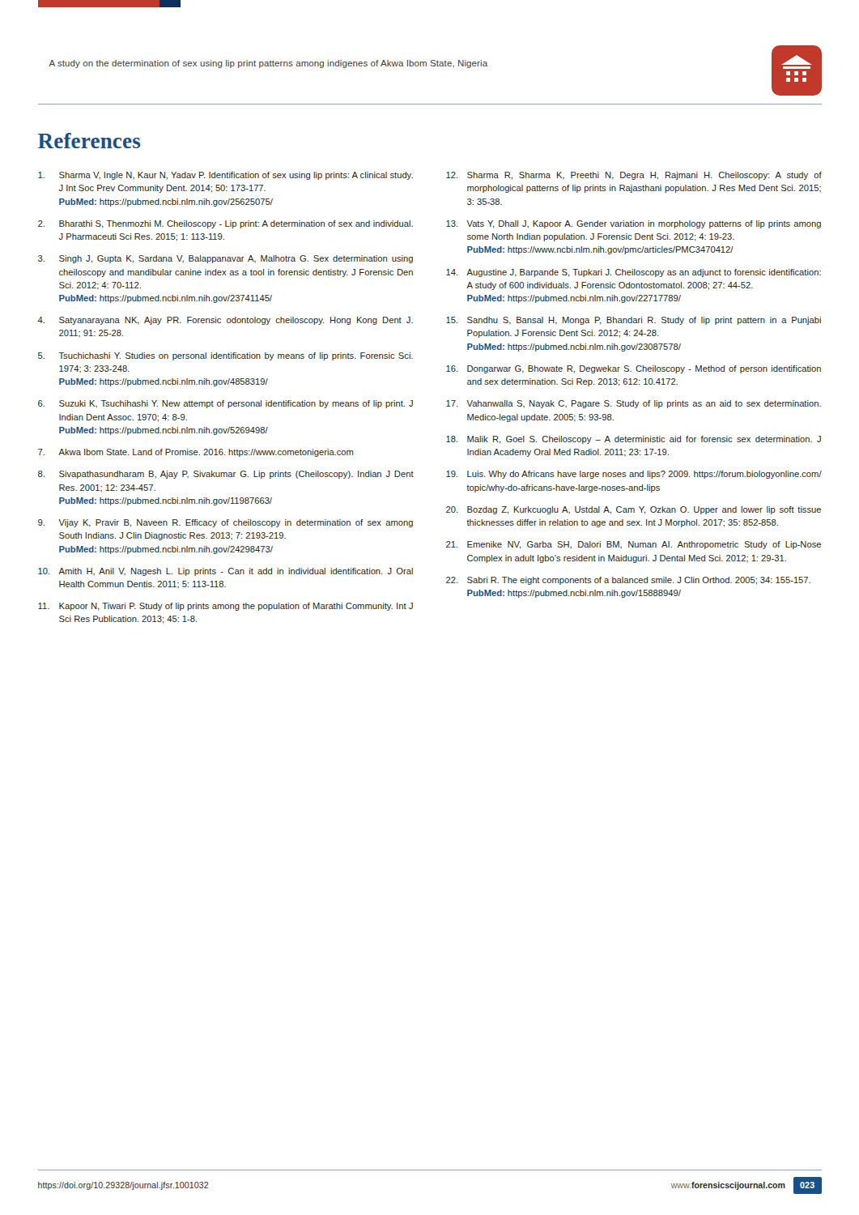A study on the determination of sex using lip print patterns among indigenes of Akwa Ibom State, Nigeria
References
Sharma V, Ingle N, Kaur N, Yadav P. Identification of sex using lip prints: A clinical study. J Int Soc Prev Community Dent. 2014; 50: 173-177.
PubMed: https://pubmed.ncbi.nlm.nih.gov/25625075/
Bharathi S, Thenmozhi M. Cheiloscopy - Lip print: A determination of sex and individual. J Pharmaceuti Sci Res. 2015; 1: 113-119.
Singh J, Gupta K, Sardana V, Balappanavar A, Malhotra G. Sex determination using cheiloscopy and mandibular canine index as a tool in forensic dentistry. J Forensic Den Sci. 2012; 4: 70-112.
PubMed: https://pubmed.ncbi.nlm.nih.gov/23741145/
Satyanarayana NK, Ajay PR. Forensic odontology cheiloscopy. Hong Kong Dent J. 2011; 91: 25-28.
Tsuchichashi Y. Studies on personal identification by means of lip prints. Forensic Sci. 1974; 3: 233-248.
PubMed: https://pubmed.ncbi.nlm.nih.gov/4858319/
Suzuki K, Tsuchihashi Y. New attempt of personal identification by means of lip print. J Indian Dent Assoc. 1970; 4: 8-9.
PubMed: https://pubmed.ncbi.nlm.nih.gov/5269498/
Akwa Ibom State. Land of Promise. 2016. https://www.cometonigeria.com
Sivapathasundharam B, Ajay P, Sivakumar G. Lip prints (Cheiloscopy). Indian J Dent Res. 2001; 12: 234-457.
PubMed: https://pubmed.ncbi.nlm.nih.gov/11987663/
Vijay K, Pravir B, Naveen R. Efficacy of cheiloscopy in determination of sex among South Indians. J Clin Diagnostic Res. 2013; 7: 2193-219.
PubMed: https://pubmed.ncbi.nlm.nih.gov/24298473/
Amith H, Anil V, Nagesh L. Lip prints - Can it add in individual identification. J Oral Health Commun Dentis. 2011; 5: 113-118.
Kapoor N, Tiwari P. Study of lip prints among the population of Marathi Community. Int J Sci Res Publication. 2013; 45: 1-8.
Sharma R, Sharma K, Preethi N, Degra H, Rajmani H. Cheiloscopy: A study of morphological patterns of lip prints in Rajasthani population. J Res Med Dent Sci. 2015; 3: 35-38.
Vats Y, Dhall J, Kapoor A. Gender variation in morphology patterns of lip prints among some North Indian population. J Forensic Dent Sci. 2012; 4: 19-23.
PubMed: https://www.ncbi.nlm.nih.gov/pmc/articles/PMC3470412/
Augustine J, Barpande S, Tupkari J. Cheiloscopy as an adjunct to forensic identification: A study of 600 individuals. J Forensic Odontostomatol. 2008; 27: 44-52.
PubMed: https://pubmed.ncbi.nlm.nih.gov/22717789/
Sandhu S, Bansal H, Monga P, Bhandari R. Study of lip print pattern in a Punjabi Population. J Forensic Dent Sci. 2012; 4: 24-28.
PubMed: https://pubmed.ncbi.nlm.nih.gov/23087578/
Dongarwar G, Bhowate R, Degwekar S. Cheiloscopy - Method of person identification and sex determination. Sci Rep. 2013; 612: 10.4172.
Vahanwalla S, Nayak C, Pagare S. Study of lip prints as an aid to sex determination. Medico-legal update. 2005; 5: 93-98.
Malik R, Goel S. Cheiloscopy – A deterministic aid for forensic sex determination. J Indian Academy Oral Med Radiol. 2011; 23: 17-19.
Luis. Why do Africans have large noses and lips? 2009. https://forum.biologyonline.com/topic/why-do-africans-have-large-noses-and-lips
Bozdag Z, Kurkcuoglu A, Ustdal A, Cam Y, Ozkan O. Upper and lower lip soft tissue thicknesses differ in relation to age and sex. Int J Morphol. 2017; 35: 852-858.
Emenike NV, Garba SH, Dalori BM, Numan AI. Anthropometric Study of Lip-Nose Complex in adult Igbo’s resident in Maiduguri. J Dental Med Sci. 2012; 1: 29-31.
Sabri R. The eight components of a balanced smile. J Clin Orthod. 2005; 34: 155-157.
PubMed: https://pubmed.ncbi.nlm.nih.gov/15888949/
https://doi.org/10.29328/journal.jfsr.1001032
www. forensicscijournal.com
023